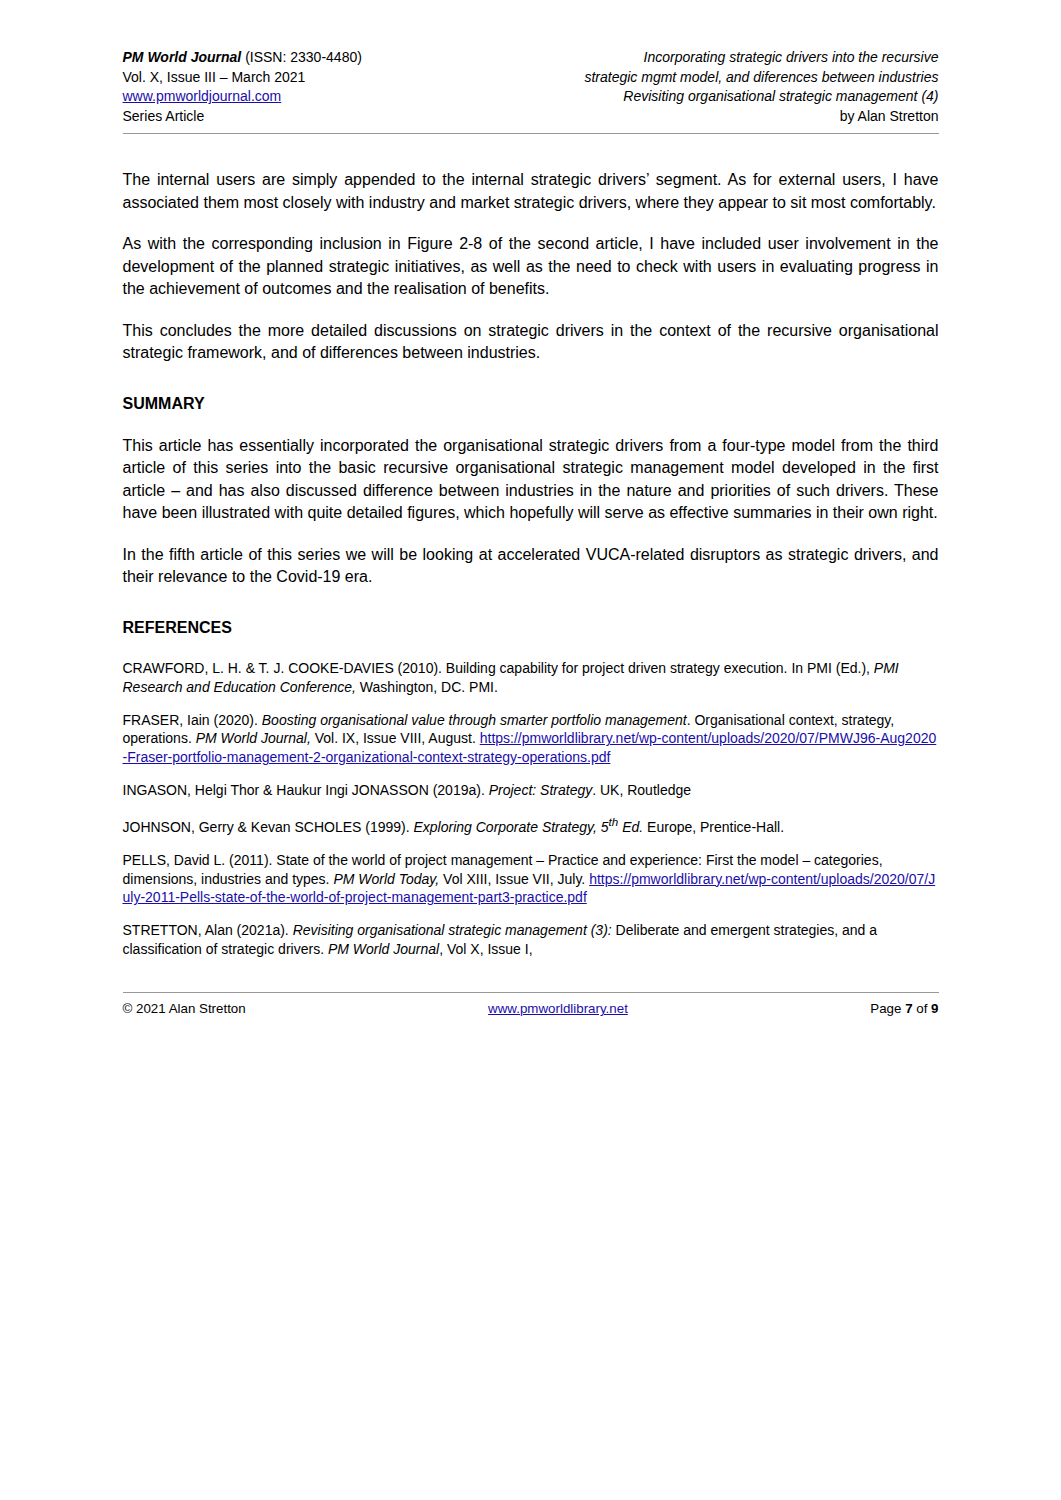PM World Journal (ISSN: 2330-4480)
Incorporating strategic drivers into the recursive
Vol. X, Issue III – March 2021
strategic mgmt model, and diferences between industries
www.pmworldjournal.com
Revisiting organisational strategic management (4)
Series Article
by Alan Stretton
The internal users are simply appended to the internal strategic drivers’ segment. As for external users, I have associated them most closely with industry and market strategic drivers, where they appear to sit most comfortably.
As with the corresponding inclusion in Figure 2-8 of the second article, I have included user involvement in the development of the planned strategic initiatives, as well as the need to check with users in evaluating progress in the achievement of outcomes and the realisation of benefits.
This concludes the more detailed discussions on strategic drivers in the context of the recursive organisational strategic framework, and of differences between industries.
Summary
This article has essentially incorporated the organisational strategic drivers from a four-type model from the third article of this series into the basic recursive organisational strategic management model developed in the first article – and has also discussed difference between industries in the nature and priorities of such drivers. These have been illustrated with quite detailed figures, which hopefully will serve as effective summaries in their own right.
In the fifth article of this series we will be looking at accelerated VUCA-related disruptors as strategic drivers, and their relevance to the Covid-19 era.
References
CRAWFORD, L. H. & T. J. COOKE-DAVIES (2010). Building capability for project driven strategy execution. In PMI (Ed.), PMI Research and Education Conference, Washington, DC. PMI.
FRASER, Iain (2020). Boosting organisational value through smarter portfolio management. Organisational context, strategy, operations. PM World Journal, Vol. IX, Issue VIII, August. https://pmworldlibrary.net/wp-content/uploads/2020/07/PMWJ96-Aug2020-Fraser-portfolio-management-2-organizational-context-strategy-operations.pdf
INGASON, Helgi Thor & Haukur Ingi JONASSON (2019a). Project: Strategy. UK, Routledge
JOHNSON, Gerry & Kevan SCHOLES (1999). Exploring Corporate Strategy, 5th Ed. Europe, Prentice-Hall.
PELLS, David L. (2011). State of the world of project management – Practice and experience: First the model – categories, dimensions, industries and types. PM World Today, Vol XIII, Issue VII, July. https://pmworldlibrary.net/wp-content/uploads/2020/07/July-2011-Pells-state-of-the-world-of-project-management-part3-practice.pdf
STRETTON, Alan (2021a). Revisiting organisational strategic management (3): Deliberate and emergent strategies, and a classification of strategic drivers. PM World Journal, Vol X, Issue I,
© 2021 Alan Stretton
www.pmworldlibrary.net
Page 7 of 9